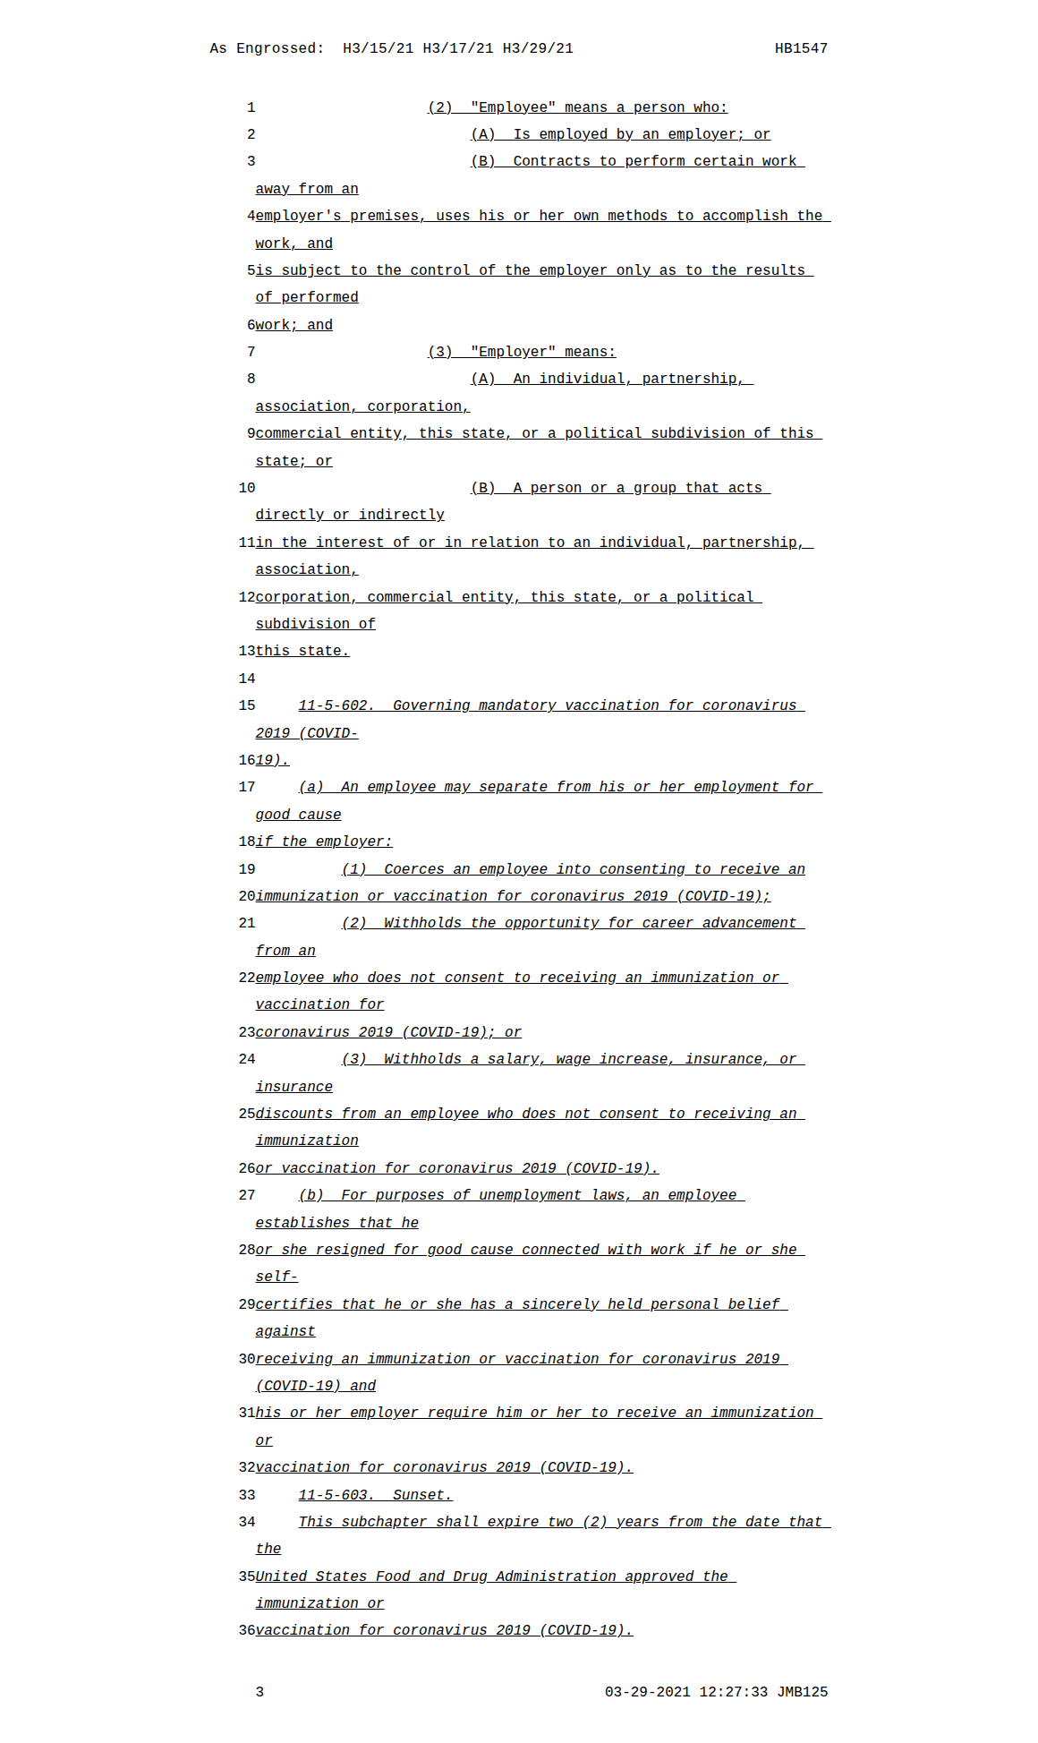As Engrossed: H3/15/21 H3/17/21 H3/29/21
HB1547
| 1 | (2) "Employee" means a person who: |
| 2 | (A) Is employed by an employer; or |
| 3 | (B) Contracts to perform certain work away from an |
| 4 | employer's premises, uses his or her own methods to accomplish the work, and |
| 5 | is subject to the control of the employer only as to the results of performed |
| 6 | work; and |
| 7 | (3) "Employer" means: |
| 8 | (A) An individual, partnership, association, corporation, |
| 9 | commercial entity, this state, or a political subdivision of this state; or |
| 10 | (B) A person or a group that acts directly or indirectly |
| 11 | in the interest of or in relation to an individual, partnership, association, |
| 12 | corporation, commercial entity, this state, or a political subdivision of |
| 13 | this state. |
| 14 | |
| 15 | 11-5-602. Governing mandatory vaccination for coronavirus 2019 (COVID- |
| 16 | 19). |
| 17 | (a) An employee may separate from his or her employment for good cause |
| 18 | if the employer: |
| 19 | (1) Coerces an employee into consenting to receive an |
| 20 | immunization or vaccination for coronavirus 2019 (COVID-19); |
| 21 | (2) Withholds the opportunity for career advancement from an |
| 22 | employee who does not consent to receiving an immunization or vaccination for |
| 23 | coronavirus 2019 (COVID-19); or |
| 24 | (3) Withholds a salary, wage increase, insurance, or insurance |
| 25 | discounts from an employee who does not consent to receiving an immunization |
| 26 | or vaccination for coronavirus 2019 (COVID-19). |
| 27 | (b) For purposes of unemployment laws, an employee establishes that he |
| 28 | or she resigned for good cause connected with work if he or she self- |
| 29 | certifies that he or she has a sincerely held personal belief against |
| 30 | receiving an immunization or vaccination for coronavirus 2019 (COVID-19) and |
| 31 | his or her employer require him or her to receive an immunization or |
| 32 | vaccination for coronavirus 2019 (COVID-19). |
| 33 | 11-5-603. Sunset. |
| 34 | This subchapter shall expire two (2) years from the date that the |
| 35 | United States Food and Drug Administration approved the immunization or |
| 36 | vaccination for coronavirus 2019 (COVID-19). |
3
03-29-2021 12:27:33 JMB125